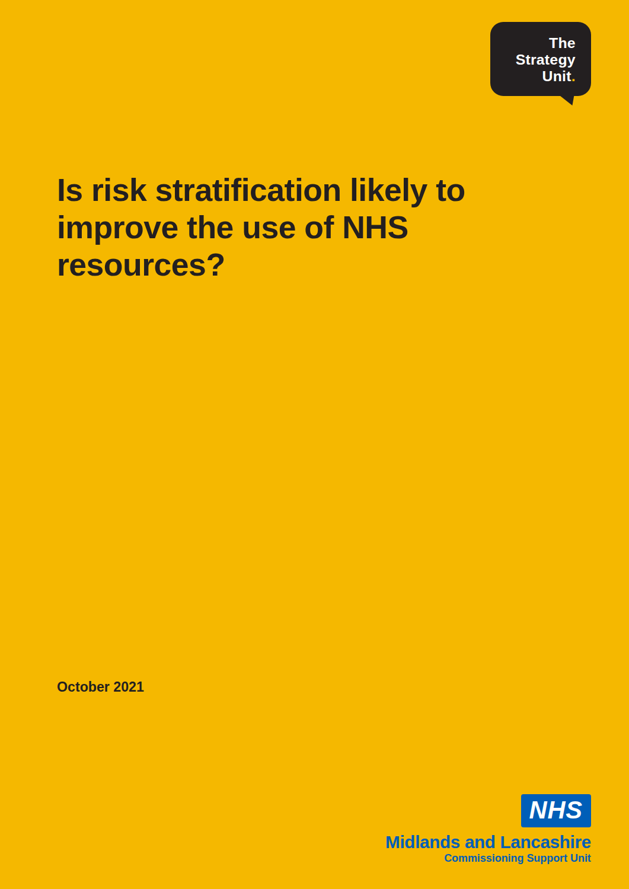The
Strategy
Unit.
Is risk stratification likely to improve the use of NHS resources?
October 2021
NHS
Midlands and Lancashire
Commissioning Support Unit